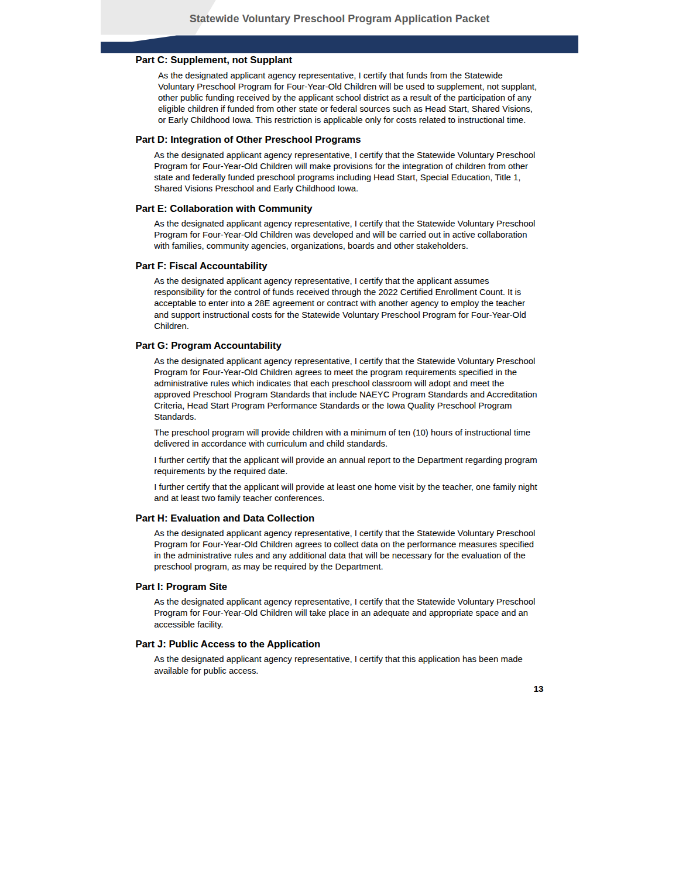Statewide Voluntary Preschool Program Application Packet
Part C: Supplement, not Supplant
As the designated applicant agency representative, I certify that funds from the Statewide Voluntary Preschool Program for Four-Year-Old Children will be used to supplement, not supplant, other public funding received by the applicant school district as a result of the participation of any eligible children if funded from other state or federal sources such as Head Start, Shared Visions, or Early Childhood Iowa. This restriction is applicable only for costs related to instructional time.
Part D: Integration of Other Preschool Programs
As the designated applicant agency representative, I certify that the Statewide Voluntary Preschool Program for Four-Year-Old Children will make provisions for the integration of children from other state and federally funded preschool programs including Head Start, Special Education, Title 1, Shared Visions Preschool and Early Childhood Iowa.
Part E: Collaboration with Community
As the designated applicant agency representative, I certify that the Statewide Voluntary Preschool Program for Four-Year-Old Children was developed and will be carried out in active collaboration with families, community agencies, organizations, boards and other stakeholders.
Part F: Fiscal Accountability
As the designated applicant agency representative, I certify that the applicant assumes responsibility for the control of funds received through the 2022 Certified Enrollment Count. It is acceptable to enter into a 28E agreement or contract with another agency to employ the teacher and support instructional costs for the Statewide Voluntary Preschool Program for Four-Year-Old Children.
Part G: Program Accountability
As the designated applicant agency representative, I certify that the Statewide Voluntary Preschool Program for Four-Year-Old Children agrees to meet the program requirements specified in the administrative rules which indicates that each preschool classroom will adopt and meet the approved Preschool Program Standards that include NAEYC Program Standards and Accreditation Criteria, Head Start Program Performance Standards or the Iowa Quality Preschool Program Standards.
The preschool program will provide children with a minimum of ten (10) hours of instructional time delivered in accordance with curriculum and child standards.
I further certify that the applicant will provide an annual report to the Department regarding program requirements by the required date.
I further certify that the applicant will provide at least one home visit by the teacher, one family night and at least two family teacher conferences.
Part H: Evaluation and Data Collection
As the designated applicant agency representative, I certify that the Statewide Voluntary Preschool Program for Four-Year-Old Children agrees to collect data on the performance measures specified in the administrative rules and any additional data that will be necessary for the evaluation of the preschool program, as may be required by the Department.
Part I: Program Site
As the designated applicant agency representative, I certify that the Statewide Voluntary Preschool Program for Four-Year-Old Children will take place in an adequate and appropriate space and an accessible facility.
Part J: Public Access to the Application
As the designated applicant agency representative, I certify that this application has been made available for public access.
13